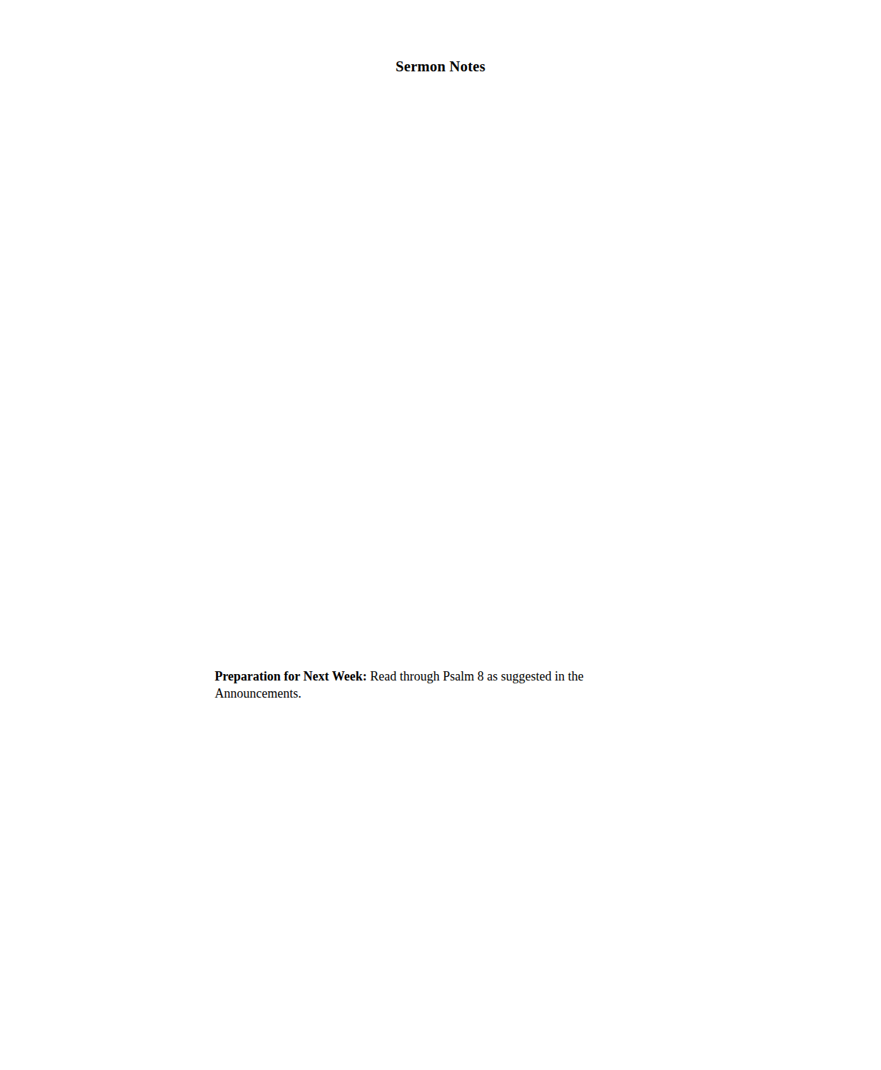Sermon Notes
Preparation for Next Week: Read through Psalm 8 as suggested in the Announcements.